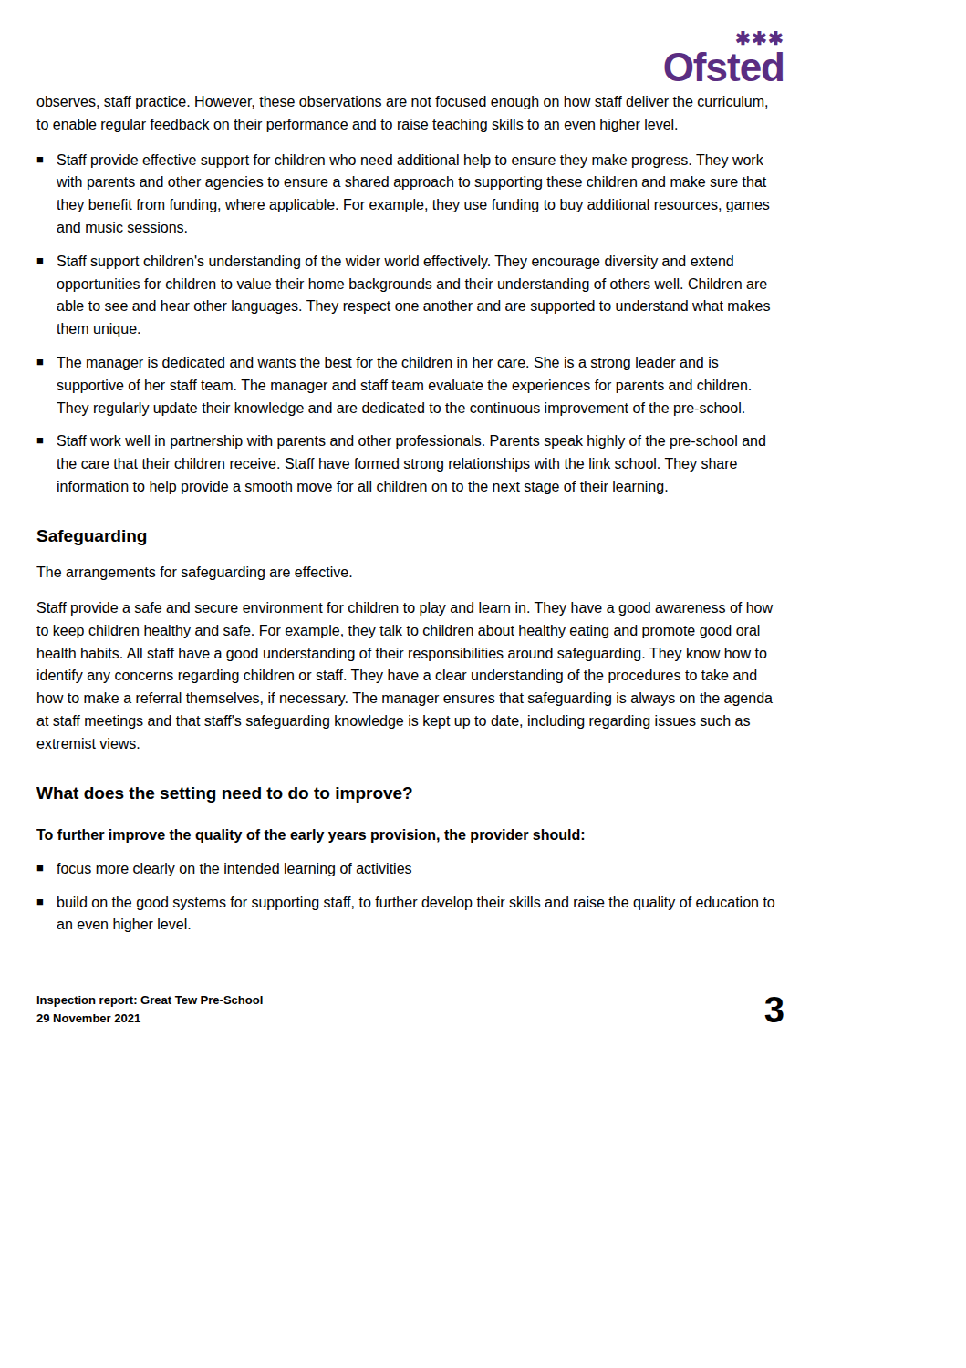✱✱✱
Ofsted
observes, staff practice. However, these observations are not focused enough on how staff deliver the curriculum, to enable regular feedback on their performance and to raise teaching skills to an even higher level.
Staff provide effective support for children who need additional help to ensure they make progress. They work with parents and other agencies to ensure a shared approach to supporting these children and make sure that they benefit from funding, where applicable. For example, they use funding to buy additional resources, games and music sessions.
Staff support children's understanding of the wider world effectively. They encourage diversity and extend opportunities for children to value their home backgrounds and their understanding of others well. Children are able to see and hear other languages. They respect one another and are supported to understand what makes them unique.
The manager is dedicated and wants the best for the children in her care. She is a strong leader and is supportive of her staff team. The manager and staff team evaluate the experiences for parents and children. They regularly update their knowledge and are dedicated to the continuous improvement of the pre-school.
Staff work well in partnership with parents and other professionals. Parents speak highly of the pre-school and the care that their children receive. Staff have formed strong relationships with the link school. They share information to help provide a smooth move for all children on to the next stage of their learning.
Safeguarding
The arrangements for safeguarding are effective.
Staff provide a safe and secure environment for children to play and learn in. They have a good awareness of how to keep children healthy and safe. For example, they talk to children about healthy eating and promote good oral health habits. All staff have a good understanding of their responsibilities around safeguarding. They know how to identify any concerns regarding children or staff. They have a clear understanding of the procedures to take and how to make a referral themselves, if necessary. The manager ensures that safeguarding is always on the agenda at staff meetings and that staff's safeguarding knowledge is kept up to date, including regarding issues such as extremist views.
What does the setting need to do to improve?
To further improve the quality of the early years provision, the provider should:
focus more clearly on the intended learning of activities
build on the good systems for supporting staff, to further develop their skills and raise the quality of education to an even higher level.
Inspection report: Great Tew Pre-School 29 November 2021
3